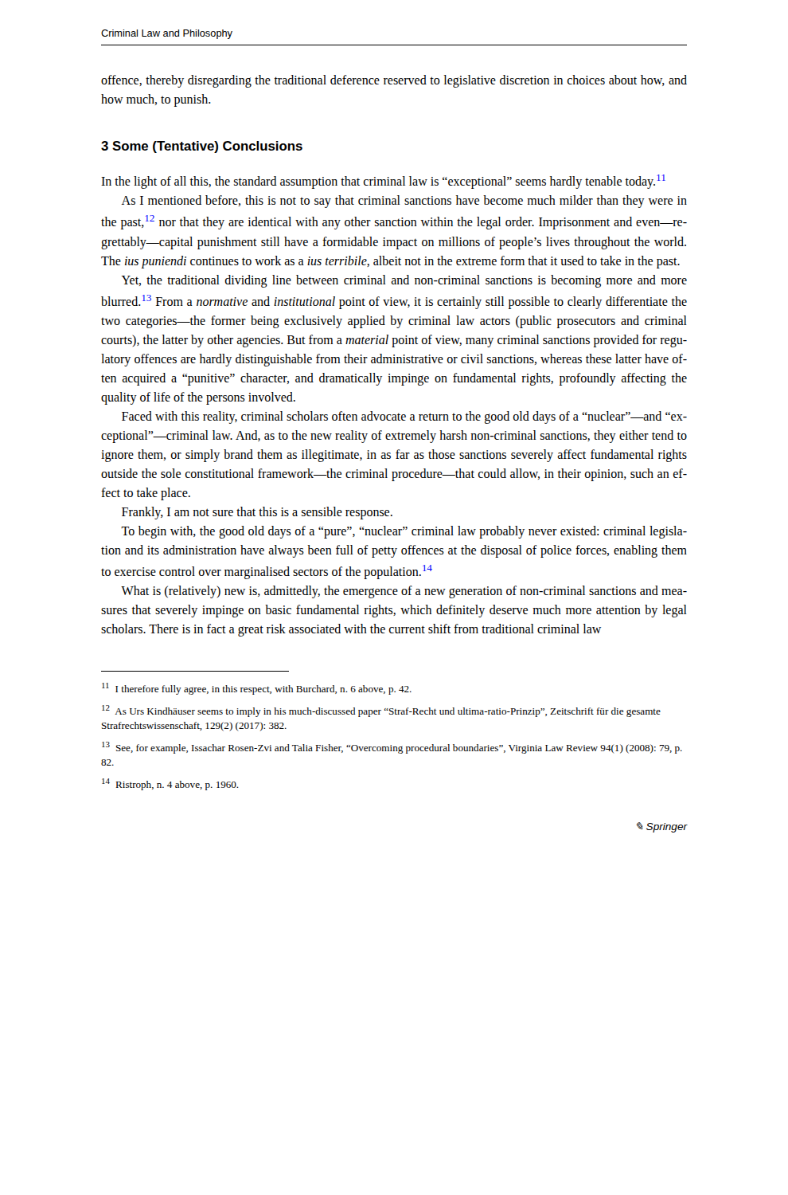Criminal Law and Philosophy
offence, thereby disregarding the traditional deference reserved to legislative discretion in choices about how, and how much, to punish.
3 Some (Tentative) Conclusions
In the light of all this, the standard assumption that criminal law is “exceptional” seems hardly tenable today.11
As I mentioned before, this is not to say that criminal sanctions have become much milder than they were in the past,12 nor that they are identical with any other sanction within the legal order. Imprisonment and even—regrettably—capital punishment still have a formidable impact on millions of people’s lives throughout the world. The ius puniendi continues to work as a ius terribile, albeit not in the extreme form that it used to take in the past.
Yet, the traditional dividing line between criminal and non-criminal sanctions is becoming more and more blurred.13 From a normative and institutional point of view, it is certainly still possible to clearly differentiate the two categories—the former being exclusively applied by criminal law actors (public prosecutors and criminal courts), the latter by other agencies. But from a material point of view, many criminal sanctions provided for regulatory offences are hardly distinguishable from their administrative or civil sanctions, whereas these latter have often acquired a “punitive” character, and dramatically impinge on fundamental rights, profoundly affecting the quality of life of the persons involved.
Faced with this reality, criminal scholars often advocate a return to the good old days of a “nuclear”—and “exceptional”—criminal law. And, as to the new reality of extremely harsh non-criminal sanctions, they either tend to ignore them, or simply brand them as illegitimate, in as far as those sanctions severely affect fundamental rights outside the sole constitutional framework—the criminal procedure—that could allow, in their opinion, such an effect to take place.
Frankly, I am not sure that this is a sensible response.
To begin with, the good old days of a “pure”, “nuclear” criminal law probably never existed: criminal legislation and its administration have always been full of petty offences at the disposal of police forces, enabling them to exercise control over marginalised sectors of the population.14
What is (relatively) new is, admittedly, the emergence of a new generation of non-criminal sanctions and measures that severely impinge on basic fundamental rights, which definitely deserve much more attention by legal scholars. There is in fact a great risk associated with the current shift from traditional criminal law
11 I therefore fully agree, in this respect, with Burchard, n. 6 above, p. 42.
12 As Urs Kindhäuser seems to imply in his much-discussed paper “Straf-Recht und ultima-ratio-Prinzip”, Zeitschrift für die gesamte Strafrechtswissenschaft, 129(2) (2017): 382.
13 See, for example, Issachar Rosen-Zvi and Talia Fisher, “Overcoming procedural boundaries”, Virginia Law Review 94(1) (2008): 79, p. 82.
14 Ristroph, n. 4 above, p. 1960.
✎ Springer